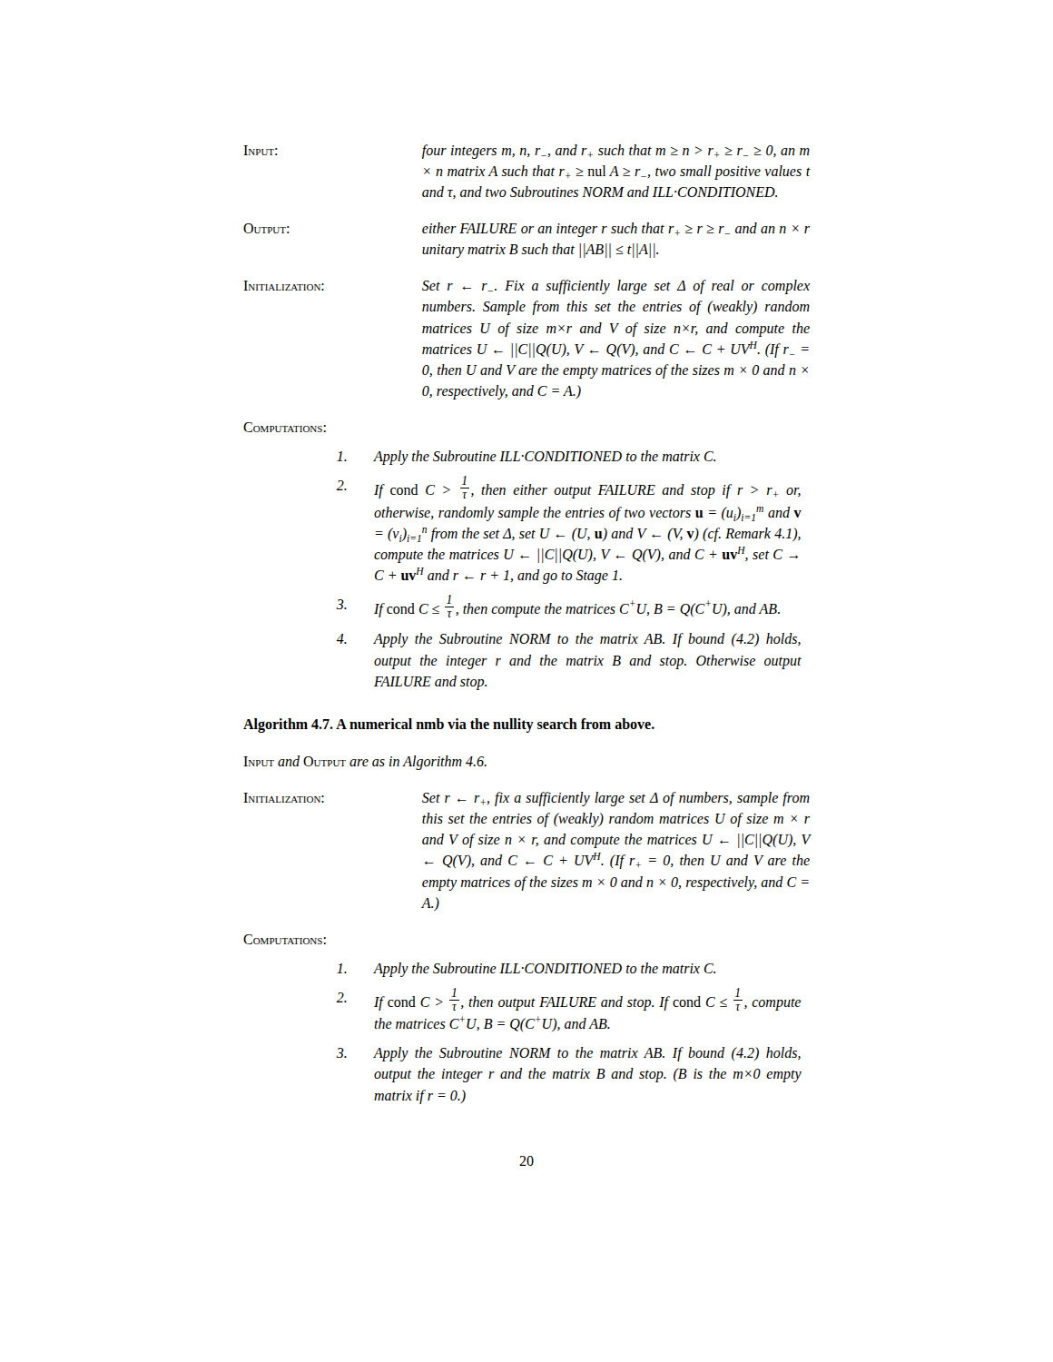Input:
four integers m, n, r−, and r+ such that m ≥ n > r+ ≥ r− ≥ 0, an m × n matrix A such that r+ ≥ nul A ≥ r−, two small positive values t and τ, and two Subroutines NORM and ILL·CONDITIONED.
Output:
either FAILURE or an integer r such that r+ ≥ r ≥ r− and an n × r unitary matrix B such that ||AB|| ≤ t||A||.
Initialization:
Set r ← r−. Fix a sufficiently large set Δ of real or complex numbers. Sample from this set the entries of (weakly) random matrices U of size m×r and V of size n×r, and compute the matrices U ← ||C||Q(U), V ← Q(V), and C ← C + UVH. (If r− = 0, then U and V are the empty matrices of the sizes m × 0 and n × 0, respectively, and C = A.)
Computations:
Apply the Subroutine ILL·CONDITIONED to the matrix C.
If cond C > 1 τ, then either output FAILURE and stop if r > r+ or, otherwise, randomly sample the entries of two vectors u = (ui)i=1m and v = (vi)i=1n from the set Δ, set U ← (U, u) and V ← (V, v) (cf. Remark 4.1), compute the matrices U ← ||C||Q(U), V ← Q(V), and C + uvH, set C → C + uvH and r ← r + 1, and go to Stage 1.
If cond C ≤ 1 τ, then compute the matrices C+U, B = Q(C+U), and AB.
Apply the Subroutine NORM to the matrix AB. If bound (4.2) holds, output the integer r and the matrix B and stop. Otherwise output FAILURE and stop.
Algorithm 4.7. A numerical nmb via the nullity search from above.
Input and Output are as in Algorithm 4.6.
Initialization:
Set r ← r+, fix a sufficiently large set Δ of numbers, sample from this set the entries of (weakly) random matrices U of size m × r and V of size n × r, and compute the matrices U ← ||C||Q(U), V ← Q(V), and C ← C + UVH. (If r+ = 0, then U and V are the empty matrices of the sizes m × 0 and n × 0, respectively, and C = A.)
Computations:
Apply the Subroutine ILL·CONDITIONED to the matrix C.
If cond C > 1 τ, then output FAILURE and stop. If cond C ≤ 1 τ, compute the matrices C+U, B = Q(C+U), and AB.
Apply the Subroutine NORM to the matrix AB. If bound (4.2) holds, output the integer r and the matrix B and stop. (B is the m×0 empty matrix if r = 0.)
20